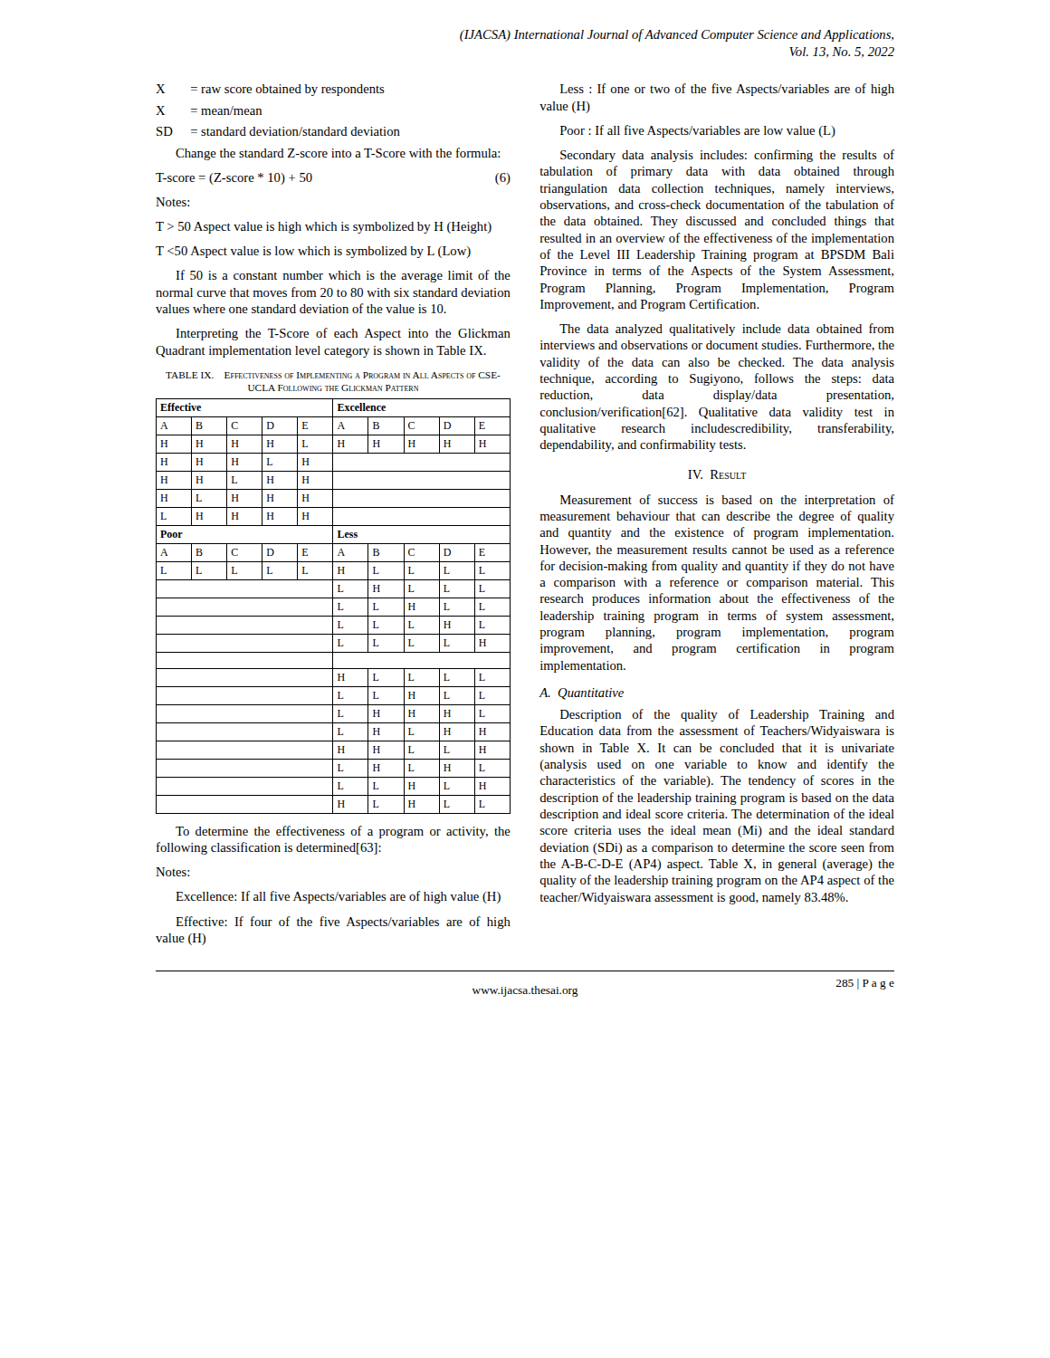(IJACSA) International Journal of Advanced Computer Science and Applications,
Vol. 13, No. 5, 2022
X= raw score obtained by respondents
X= mean/mean
SD= standard deviation/standard deviation
Change the standard Z-score into a T-Score with the formula:
T-score = (Z-score * 10) + 50 (6)
Notes:
T > 50 Aspect value is high which is symbolized by H (Height)
T <50 Aspect value is low which is symbolized by L (Low)
If 50 is a constant number which is the average limit of the normal curve that moves from 20 to 80 with six standard deviation values where one standard deviation of the value is 10.
Interpreting the T-Score of each Aspect into the Glickman Quadrant implementation level category is shown in Table IX.
TABLE IX. Effectiveness of Implementing a Program in All Aspects of CSE-UCLA Following the Glickman Pattern
| Effective | Excellence |
| A | B | C | D | E | A | B | C | D | E |
| H | H | H | H | L | H | H | H | H | H |
| H | H | H | L | H | |
| H | H | L | H | H | |
| H | L | H | H | H | |
| L | H | H | H | H | |
| Poor | Less |
| A | B | C | D | E | A | B | C | D | E |
| L | L | L | L | L | H | L | L | L | L |
| | L | H | L | L | L |
| | L | L | H | L | L |
| | L | L | L | H | L |
| | L | L | L | L | H |
| | H | L | L | L | L |
| | L | L | H | L | L |
| | L | H | H | H | L |
| | L | H | L | H | H |
| | H | H | L | L | H |
| | L | H | L | H | L |
| | L | L | H | L | H |
| | H | L | H | L | L |
To determine the effectiveness of a program or activity, the following classification is determined[63]:
Notes:
Excellence: If all five Aspects/variables are of high value (H)
Effective: If four of the five Aspects/variables are of high value (H)
Less : If one or two of the five Aspects/variables are of high value (H)
Poor : If all five Aspects/variables are low value (L)
Secondary data analysis includes: confirming the results of tabulation of primary data with data obtained through triangulation data collection techniques, namely interviews, observations, and cross-check documentation of the tabulation of the data obtained. They discussed and concluded things that resulted in an overview of the effectiveness of the implementation of the Level III Leadership Training program at BPSDM Bali Province in terms of the Aspects of the System Assessment, Program Planning, Program Implementation, Program Improvement, and Program Certification.
The data analyzed qualitatively include data obtained from interviews and observations or document studies. Furthermore, the validity of the data can also be checked. The data analysis technique, according to Sugiyono, follows the steps: data reduction, data display/data presentation, conclusion/verification[62]. Qualitative data validity test in qualitative research includescredibility, transferability, dependability, and confirmability tests.
IV. Result
Measurement of success is based on the interpretation of measurement behaviour that can describe the degree of quality and quantity and the existence of program implementation. However, the measurement results cannot be used as a reference for decision-making from quality and quantity if they do not have a comparison with a reference or comparison material. This research produces information about the effectiveness of the leadership training program in terms of system assessment, program planning, program implementation, program improvement, and program certification in program implementation.
A. Quantitative
Description of the quality of Leadership Training and Education data from the assessment of Teachers/Widyaiswara is shown in Table X. It can be concluded that it is univariate (analysis used on one variable to know and identify the characteristics of the variable). The tendency of scores in the description of the leadership training program is based on the data description and ideal score criteria. The determination of the ideal score criteria uses the ideal mean (Mi) and the ideal standard deviation (SDi) as a comparison to determine the score seen from the A-B-C-D-E (AP4) aspect. Table X, in general (average) the quality of the leadership training program on the AP4 aspect of the teacher/Widyaiswara assessment is good, namely 83.48%.
285 | P a g e www.ijacsa.thesai.org